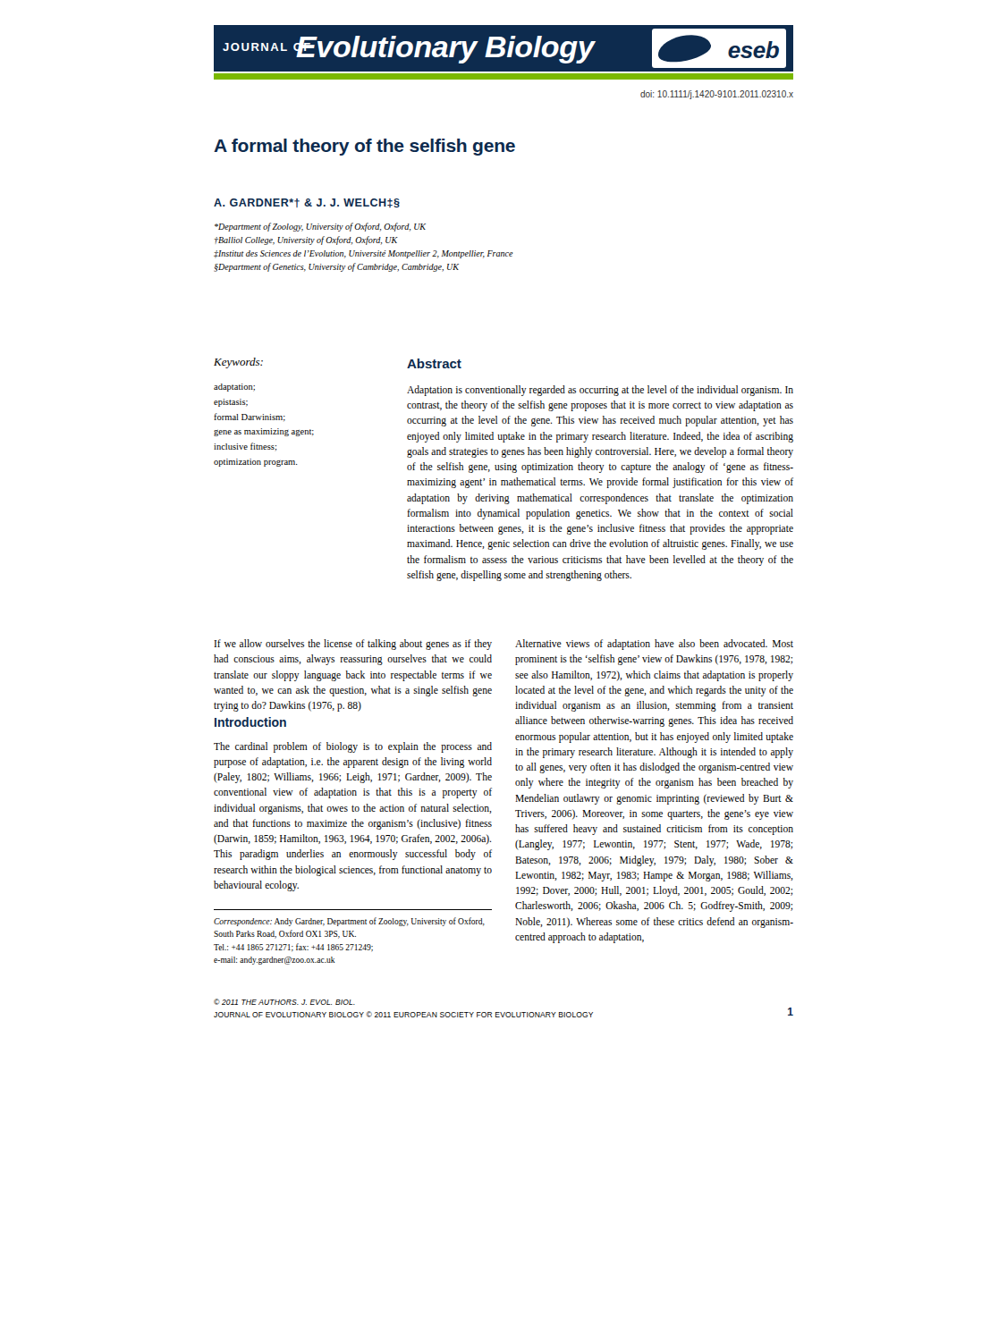JOURNAL OF
Evolutionary Biology
eseb
doi: 10.1111/j.1420-9101.2011.02310.x
A formal theory of the selfish gene
A. GARDNER*† & J. J. WELCH‡§
*Department of Zoology, University of Oxford, Oxford, UK
†Balliol College, University of Oxford, Oxford, UK
‡Institut des Sciences de l’Evolution, Université Montpellier 2, Montpellier, France
§Department of Genetics, University of Cambridge, Cambridge, UK
Keywords:
adaptation;
epistasis;
formal Darwinism;
gene as maximizing agent;
inclusive fitness;
optimization program.
Abstract
Adaptation is conventionally regarded as occurring at the level of the individual organism. In contrast, the theory of the selfish gene proposes that it is more correct to view adaptation as occurring at the level of the gene. This view has received much popular attention, yet has enjoyed only limited uptake in the primary research literature. Indeed, the idea of ascribing goals and strategies to genes has been highly controversial. Here, we develop a formal theory of the selfish gene, using optimization theory to capture the analogy of ‘gene as fitness-maximizing agent’ in mathematical terms. We provide formal justification for this view of adaptation by deriving mathematical correspondences that translate the optimization formalism into dynamical population genetics. We show that in the context of social interactions between genes, it is the gene’s inclusive fitness that provides the appropriate maximand. Hence, genic selection can drive the evolution of altruistic genes. Finally, we use the formalism to assess the various criticisms that have been levelled at the theory of the selfish gene, dispelling some and strengthening others.
If we allow ourselves the license of talking about genes as if they had conscious aims, always reassuring ourselves that we could translate our sloppy language back into respectable terms if we wanted to, we can ask the question, what is a single selfish gene trying to do? Dawkins (1976, p. 88)
Introduction
The cardinal problem of biology is to explain the process and purpose of adaptation, i.e. the apparent design of the living world (Paley, 1802; Williams, 1966; Leigh, 1971; Gardner, 2009). The conventional view of adaptation is that this is a property of individual organisms, that owes to the action of natural selection, and that functions to maximize the organism’s (inclusive) fitness (Darwin, 1859; Hamilton, 1963, 1964, 1970; Grafen, 2002, 2006a). This paradigm underlies an enormously successful body of research within the biological sciences, from functional anatomy to behavioural ecology.
Correspondence: Andy Gardner, Department of Zoology, University of Oxford, South Parks Road, Oxford OX1 3PS, UK.
Tel.: +44 1865 271271; fax: +44 1865 271249;
e-mail: andy.gardner@zoo.ox.ac.uk
Alternative views of adaptation have also been advocated. Most prominent is the ‘selfish gene’ view of Dawkins (1976, 1978, 1982; see also Hamilton, 1972), which claims that adaptation is properly located at the level of the gene, and which regards the unity of the individual organism as an illusion, stemming from a transient alliance between otherwise-warring genes. This idea has received enormous popular attention, but it has enjoyed only limited uptake in the primary research literature. Although it is intended to apply to all genes, very often it has dislodged the organism-centred view only where the integrity of the organism has been breached by Mendelian outlawry or genomic imprinting (reviewed by Burt & Trivers, 2006). Moreover, in some quarters, the gene’s eye view has suffered heavy and sustained criticism from its conception (Langley, 1977; Lewontin, 1977; Stent, 1977; Wade, 1978; Bateson, 1978, 2006; Midgley, 1979; Daly, 1980; Sober & Lewontin, 1982; Mayr, 1983; Hampe & Morgan, 1988; Williams, 1992; Dover, 2000; Hull, 2001; Lloyd, 2001, 2005; Gould, 2002; Charlesworth, 2006; Okasha, 2006 Ch. 5; Godfrey-Smith, 2009; Noble, 2011). Whereas some of these critics defend an organism-centred approach to adaptation,
© 2011 THE AUTHORS. J. EVOL. BIOL.
JOURNAL OF EVOLUTIONARY BIOLOGY © 2011 EUROPEAN SOCIETY FOR EVOLUTIONARY BIOLOGY
1